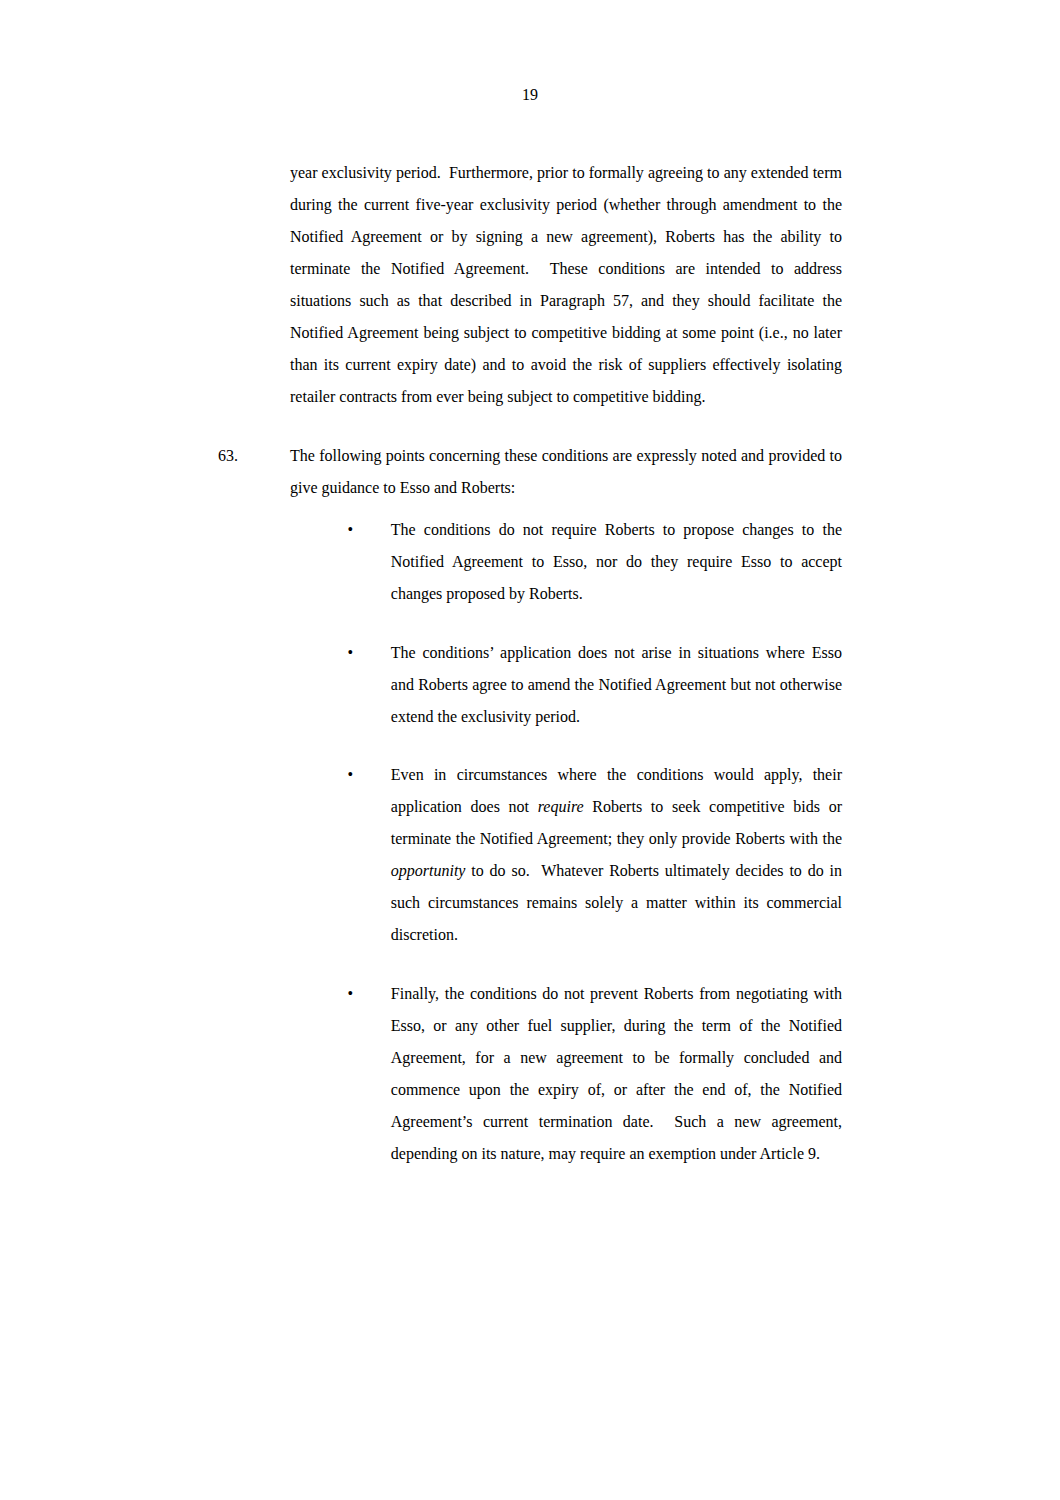19
year exclusivity period. Furthermore, prior to formally agreeing to any extended term during the current five-year exclusivity period (whether through amendment to the Notified Agreement or by signing a new agreement), Roberts has the ability to terminate the Notified Agreement. These conditions are intended to address situations such as that described in Paragraph 57, and they should facilitate the Notified Agreement being subject to competitive bidding at some point (i.e., no later than its current expiry date) and to avoid the risk of suppliers effectively isolating retailer contracts from ever being subject to competitive bidding.
63.
The following points concerning these conditions are expressly noted and provided to give guidance to Esso and Roberts:
The conditions do not require Roberts to propose changes to the Notified Agreement to Esso, nor do they require Esso to accept changes proposed by Roberts.
The conditions’ application does not arise in situations where Esso and Roberts agree to amend the Notified Agreement but not otherwise extend the exclusivity period.
Even in circumstances where the conditions would apply, their application does not require Roberts to seek competitive bids or terminate the Notified Agreement; they only provide Roberts with the opportunity to do so. Whatever Roberts ultimately decides to do in such circumstances remains solely a matter within its commercial discretion.
Finally, the conditions do not prevent Roberts from negotiating with Esso, or any other fuel supplier, during the term of the Notified Agreement, for a new agreement to be formally concluded and commence upon the expiry of, or after the end of, the Notified Agreement’s current termination date. Such a new agreement, depending on its nature, may require an exemption under Article 9.